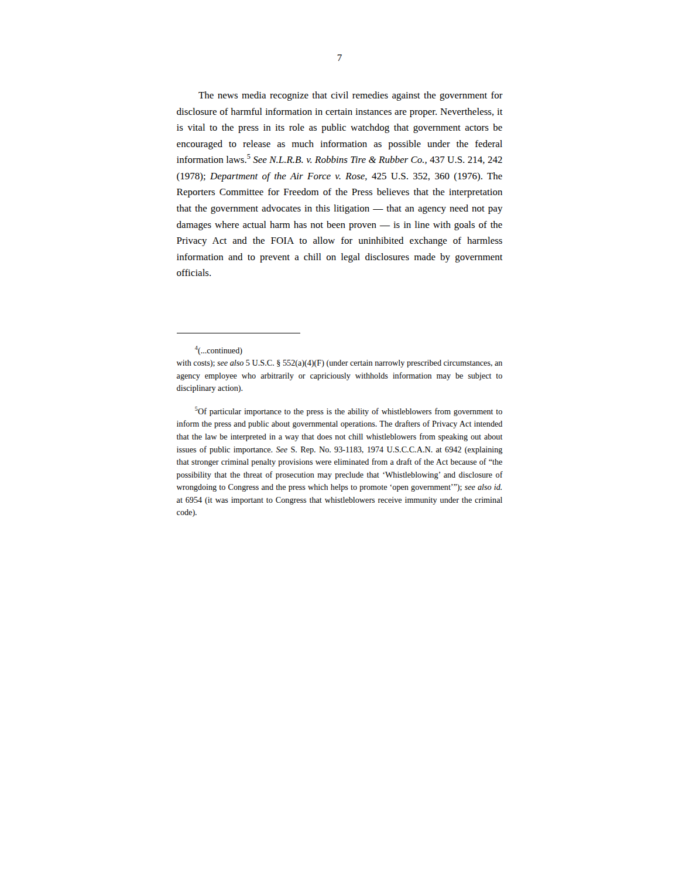7
The news media recognize that civil remedies against the government for disclosure of harmful information in certain instances are proper. Nevertheless, it is vital to the press in its role as public watchdog that government actors be encouraged to release as much information as possible under the federal information laws.5 See N.L.R.B. v. Robbins Tire & Rubber Co., 437 U.S. 214, 242 (1978); Department of the Air Force v. Rose, 425 U.S. 352, 360 (1976). The Reporters Committee for Freedom of the Press believes that the interpretation that the government advocates in this litigation — that an agency need not pay damages where actual harm has not been proven — is in line with goals of the Privacy Act and the FOIA to allow for uninhibited exchange of harmless information and to prevent a chill on legal disclosures made by government officials.
4(...continued)
with costs); see also 5 U.S.C. § 552(a)(4)(F) (under certain narrowly prescribed circumstances, an agency employee who arbitrarily or capriciously withholds information may be subject to disciplinary action).
5Of particular importance to the press is the ability of whistleblowers from government to inform the press and public about governmental operations. The drafters of Privacy Act intended that the law be interpreted in a way that does not chill whistleblowers from speaking out about issues of public importance. See S. Rep. No. 93-1183, 1974 U.S.C.C.A.N. at 6942 (explaining that stronger criminal penalty provisions were eliminated from a draft of the Act because of “the possibility that the threat of prosecution may preclude that ‘Whistleblowing’ and disclosure of wrongdoing to Congress and the press which helps to promote ‘open government’”); see also id. at 6954 (it was important to Congress that whistleblowers receive immunity under the criminal code).